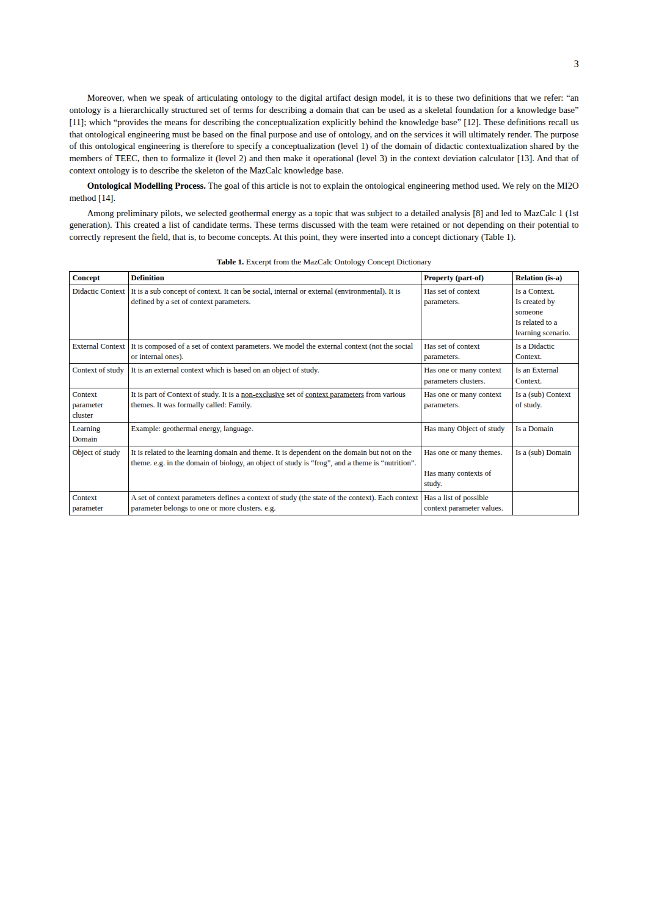3
Moreover, when we speak of articulating ontology to the digital artifact design model, it is to these two definitions that we refer: “an ontology is a hierarchically structured set of terms for describing a domain that can be used as a skeletal foundation for a knowledge base” [11]; which “provides the means for describing the conceptualization explicitly behind the knowledge base” [12]. These definitions recall us that ontological engineering must be based on the final purpose and use of ontology, and on the services it will ultimately render. The purpose of this ontological engineering is therefore to specify a conceptualization (level 1) of the domain of didactic contextualization shared by the members of TEEC, then to formalize it (level 2) and then make it operational (level 3) in the context deviation calculator [13]. And that of context ontology is to describe the skeleton of the MazCalc knowledge base.
Ontological Modelling Process. The goal of this article is not to explain the ontological engineering method used. We rely on the MI2O method [14].
Among preliminary pilots, we selected geothermal energy as a topic that was subject to a detailed analysis [8] and led to MazCalc 1 (1st generation). This created a list of candidate terms. These terms discussed with the team were retained or not depending on their potential to correctly represent the field, that is, to become concepts. At this point, they were inserted into a concept dictionary (Table 1).
Table 1. Excerpt from the MazCalc Ontology Concept Dictionary
| Concept | Definition | Property (part-of) | Relation (is-a) |
| --- | --- | --- | --- |
| Didactic Context | It is a sub concept of context. It can be social, internal or external (environmental). It is defined by a set of context parameters. | Has set of context parameters. | Is a Context. Is created by someone Is related to a learning scenario. |
| External Context | It is composed of a set of context parameters. We model the external context (not the social or internal ones). | Has set of context parameters. | Is a Didactic Context. |
| Context of study | It is an external context which is based on an object of study. | Has one or many context parameters clusters. | Is an External Context. |
| Context parameter cluster | It is part of Context of study. It is a non-exclusive set of context parameters from various themes. It was formally called: Family. | Has one or many context parameters. | Is a (sub) Context of study. |
| Learning Domain | Example: geothermal energy, language. | Has many Object of study | Is a Domain |
| Object of study | It is related to the learning domain and theme. It is dependent on the domain but not on the theme. e.g. in the domain of biology, an object of study is “frog”, and a theme is “nutrition”. | Has one or many themes. Has many contexts of study. | Is a (sub) Domain |
| Context parameter | A set of context parameters defines a context of study (the state of the context). Each context parameter belongs to one or more clusters. e.g. | Has a list of possible context parameter values. | |